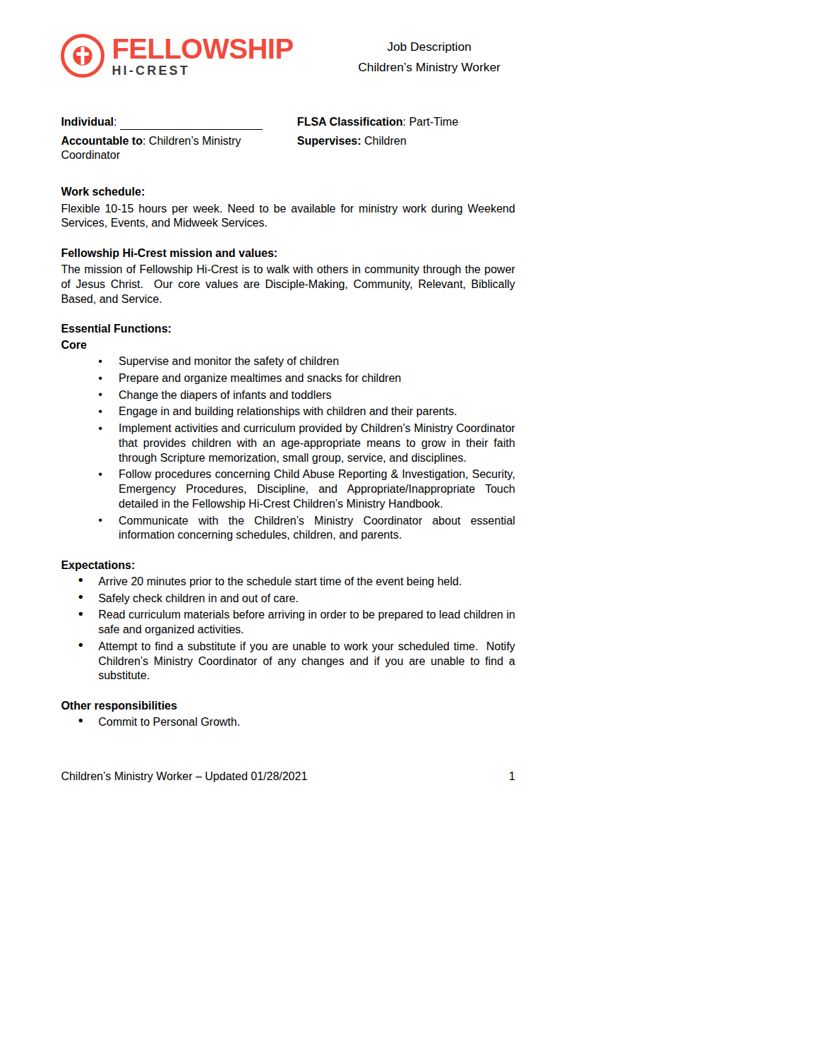FELLOWSHIP HI-CREST
Job Description
Children’s Ministry Worker
| Individual : | FLSA Classification : Part-Time |
| Accountable to : Children’s Ministry Coordinator | Supervises: Children |
Work schedule:
Flexible 10-15 hours per week. Need to be available for ministry work during Weekend Services, Events, and Midweek Services.
Fellowship Hi-Crest mission and values:
The mission of Fellowship Hi-Crest is to walk with others in community through the power of Jesus Christ. Our core values are Disciple-Making, Community, Relevant, Biblically Based, and Service.
Essential Functions:
Core
Supervise and monitor the safety of children
Prepare and organize mealtimes and snacks for children
Change the diapers of infants and toddlers
Engage in and building relationships with children and their parents.
Implement activities and curriculum provided by Children’s Ministry Coordinator that provides children with an age-appropriate means to grow in their faith through Scripture memorization, small group, service, and disciplines.
Follow procedures concerning Child Abuse Reporting & Investigation, Security, Emergency Procedures, Discipline, and Appropriate/Inappropriate Touch detailed in the Fellowship Hi-Crest Children’s Ministry Handbook.
Communicate with the Children’s Ministry Coordinator about essential information concerning schedules, children, and parents.
Expectations:
Arrive 20 minutes prior to the schedule start time of the event being held.
Safely check children in and out of care.
Read curriculum materials before arriving in order to be prepared to lead children in safe and organized activities.
Attempt to find a substitute if you are unable to work your scheduled time. Notify Children’s Ministry Coordinator of any changes and if you are unable to find a substitute.
Other responsibilities
Commit to Personal Growth.
Children’s Ministry Worker – Updated 01/28/2021
1